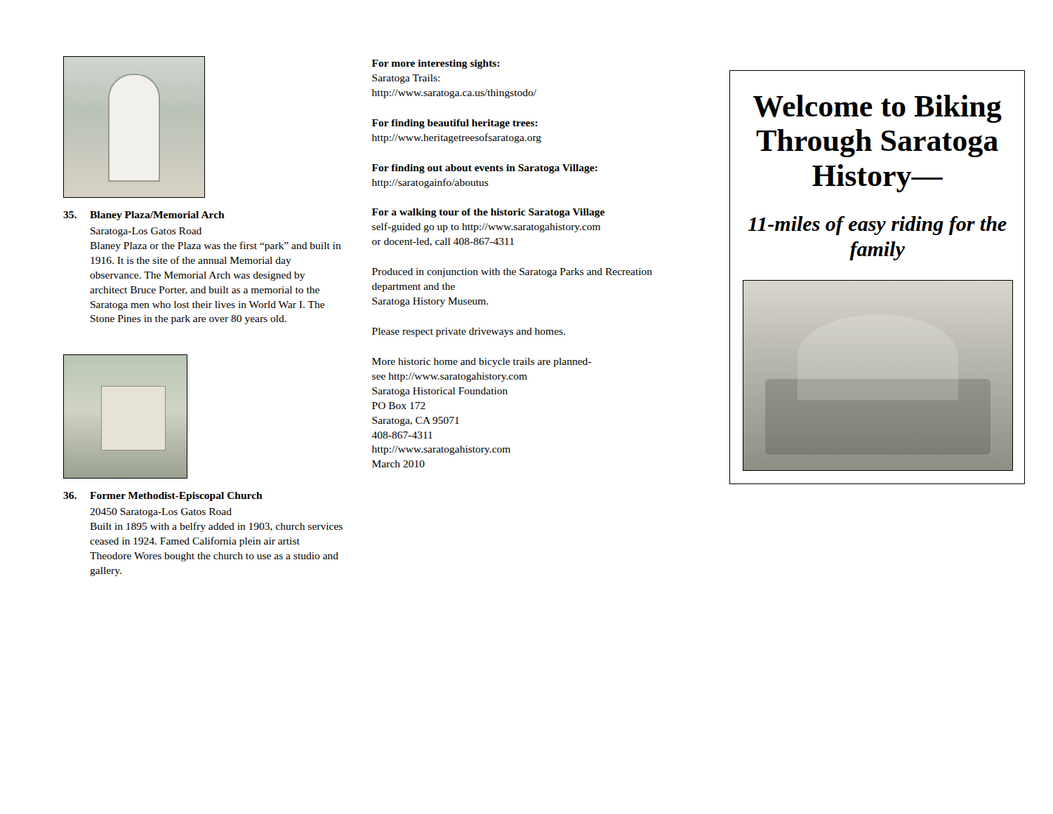35. Blaney Plaza/Memorial Arch
Saratoga-Los Gatos Road
Blaney Plaza or the Plaza was the first “park” and built in 1916. It is the site of the annual Memorial day observance. The Memorial Arch was designed by architect Bruce Porter, and built as a memorial to the Saratoga men who lost their lives in World War I. The Stone Pines in the park are over 80 years old.
36. Former Methodist-Episcopal Church
20450 Saratoga-Los Gatos Road
Built in 1895 with a belfry added in 1903, church services ceased in 1924. Famed California plein air artist Theodore Wores bought the church to use as a studio and gallery.
For more interesting sights:
Saratoga Trails:
http://www.saratoga.ca.us/thingstodo/
For finding beautiful heritage trees:
http://www.heritagetreesofsaratoga.org
For finding out about events in Saratoga Village:
http://saratogainfo/aboutus
For a walking tour of the historic Saratoga Village
self-guided go up to http://www.saratogahistory.com
or docent-led, call 408-867-4311
Produced in conjunction with the Saratoga Parks and Recreation department and the
Saratoga History Museum.
Please respect private driveways and homes.
More historic home and bicycle trails are planned-
see http://www.saratogahistory.com
Saratoga Historical Foundation
PO Box 172
Saratoga, CA 95071
408-867-4311
http://www.saratogahistory.com
March 2010
Welcome to Biking Through Saratoga History—
11-miles of easy riding for the family